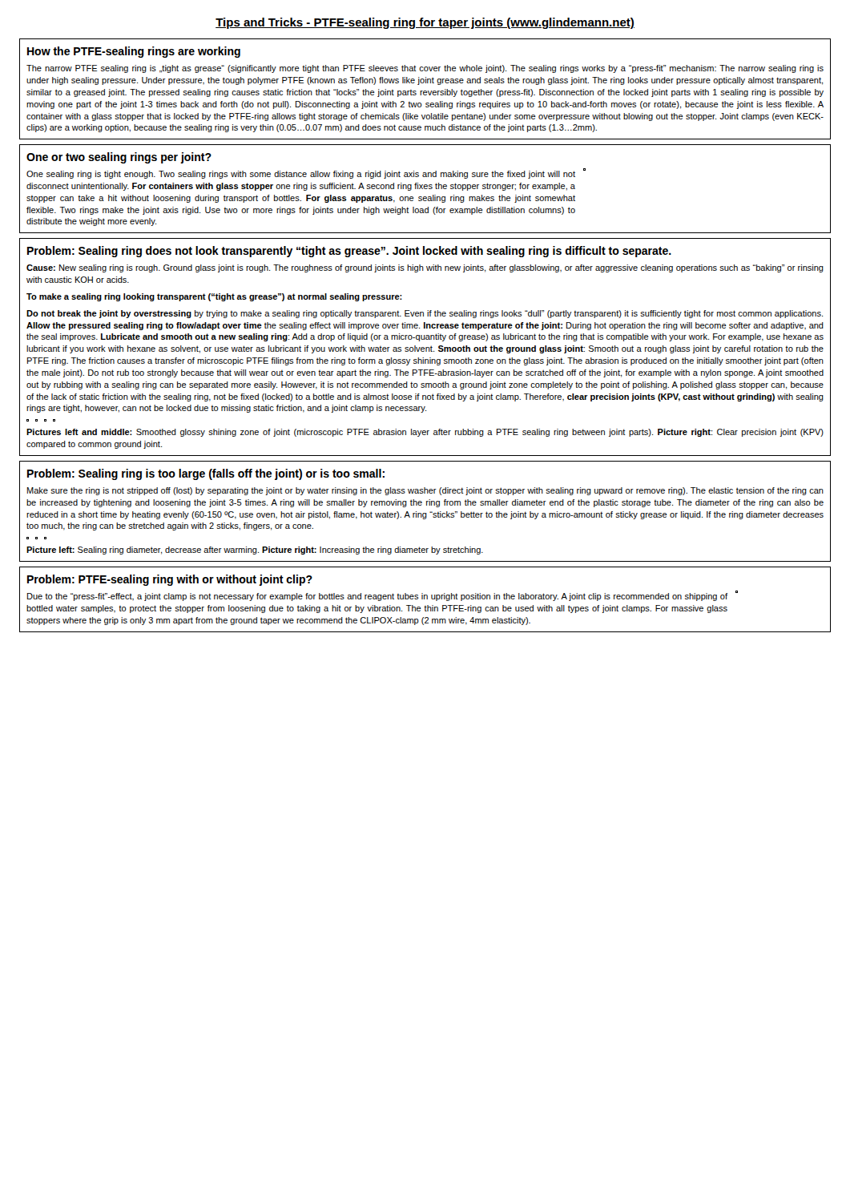Tips and Tricks - PTFE-sealing ring for taper joints (www.glindemann.net)
How the PTFE-sealing rings are working
The narrow PTFE sealing ring is „tight as grease“ (significantly more tight than PTFE sleeves that cover the whole joint). The sealing rings works by a “press-fit” mechanism: The narrow sealing ring is under high sealing pressure. Under pressure, the tough polymer PTFE (known as Teflon) flows like joint grease and seals the rough glass joint. The ring looks under pressure optically almost transparent, similar to a greased joint. The pressed sealing ring causes static friction that “locks” the joint parts reversibly together (press-fit). Disconnection of the locked joint parts with 1 sealing ring is possible by moving one part of the joint 1-3 times back and forth (do not pull). Disconnecting a joint with 2 two sealing rings requires up to 10 back-and-forth moves (or rotate), because the joint is less flexible. A container with a glass stopper that is locked by the PTFE-ring allows tight storage of chemicals (like volatile pentane) under some overpressure without blowing out the stopper. Joint clamps (even KECK-clips) are a working option, because the sealing ring is very thin (0.05…0.07 mm) and does not cause much distance of the joint parts (1.3…2mm).
One or two sealing rings per joint?
One sealing ring is tight enough. Two sealing rings with some distance allow fixing a rigid joint axis and making sure the fixed joint will not disconnect unintentionally. For containers with glass stopper one ring is sufficient. A second ring fixes the stopper stronger; for example, a stopper can take a hit without loosening during transport of bottles. For glass apparatus, one sealing ring makes the joint somewhat flexible. Two rings make the joint axis rigid. Use two or more rings for joints under high weight load (for example distillation columns) to distribute the weight more evenly.
Problem: Sealing ring does not look transparently “tight as grease”. Joint locked with sealing ring is difficult to separate.
Cause: New sealing ring is rough. Ground glass joint is rough. The roughness of ground joints is high with new joints, after glassblowing, or after aggressive cleaning operations such as “baking” or rinsing with caustic KOH or acids.
To make a sealing ring looking transparent (“tight as grease”) at normal sealing pressure:
Do not break the joint by overstressing by trying to make a sealing ring optically transparent. Even if the sealing rings looks “dull” (partly transparent) it is sufficiently tight for most common applications. Allow the pressured sealing ring to flow/adapt over time the sealing effect will improve over time. Increase temperature of the joint: During hot operation the ring will become softer and adaptive, and the seal improves. Lubricate and smooth out a new sealing ring: Add a drop of liquid (or a micro-quantity of grease) as lubricant to the ring that is compatible with your work. For example, use hexane as lubricant if you work with hexane as solvent, or use water as lubricant if you work with water as solvent. Smooth out the ground glass joint: Smooth out a rough glass joint by careful rotation to rub the PTFE ring. The friction causes a transfer of microscopic PTFE filings from the ring to form a glossy shining smooth zone on the glass joint. The abrasion is produced on the initially smoother joint part (often the male joint). Do not rub too strongly because that will wear out or even tear apart the ring. The PTFE-abrasion-layer can be scratched off of the joint, for example with a nylon sponge. A joint smoothed out by rubbing with a sealing ring can be separated more easily. However, it is not recommended to smooth a ground joint zone completely to the point of polishing. A polished glass stopper can, because of the lack of static friction with the sealing ring, not be fixed (locked) to a bottle and is almost loose if not fixed by a joint clamp. Therefore, clear precision joints (KPV, cast without grinding) with sealing rings are tight, however, can not be locked due to missing static friction, and a joint clamp is necessary.
Pictures left and middle: Smoothed glossy shining zone of joint (microscopic PTFE abrasion layer after rubbing a PTFE sealing ring between joint parts). Picture right: Clear precision joint (KPV) compared to common ground joint.
Problem: Sealing ring is too large (falls off the joint) or is too small:
Make sure the ring is not stripped off (lost) by separating the joint or by water rinsing in the glass washer (direct joint or stopper with sealing ring upward or remove ring). The elastic tension of the ring can be increased by tightening and loosening the joint 3-5 times. A ring will be smaller by removing the ring from the smaller diameter end of the plastic storage tube. The diameter of the ring can also be reduced in a short time by heating evenly (60-150 ºC, use oven, hot air pistol, flame, hot water). A ring “sticks” better to the joint by a micro-amount of sticky grease or liquid. If the ring diameter decreases too much, the ring can be stretched again with 2 sticks, fingers, or a cone.
Picture left: Sealing ring diameter, decrease after warming. Picture right: Increasing the ring diameter by stretching.
Problem: PTFE-sealing ring with or without joint clip?
Due to the “press-fit”-effect, a joint clamp is not necessary for example for bottles and reagent tubes in upright position in the laboratory. A joint clip is recommended on shipping of bottled water samples, to protect the stopper from loosening due to taking a hit or by vibration. The thin PTFE-ring can be used with all types of joint clamps. For massive glass stoppers where the grip is only 3 mm apart from the ground taper we recommend the CLIPOX-clamp (2 mm wire, 4mm elasticity).